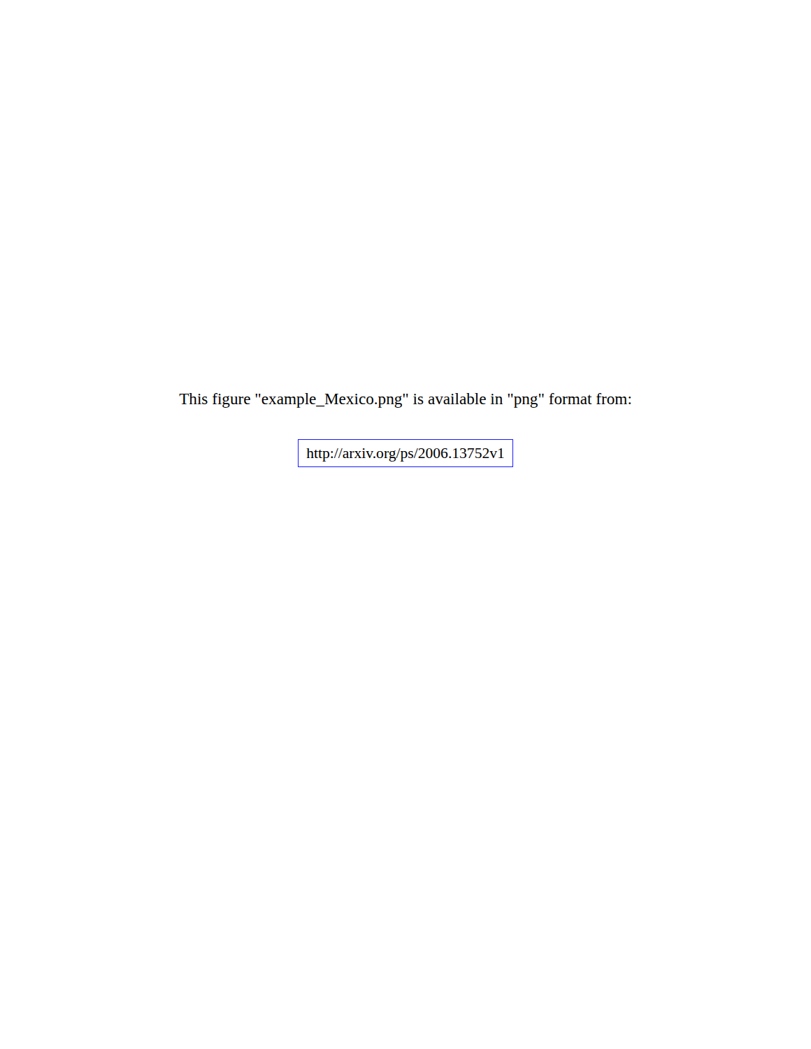This figure "example_Mexico.png" is available in "png" format from:
http://arxiv.org/ps/2006.13752v1